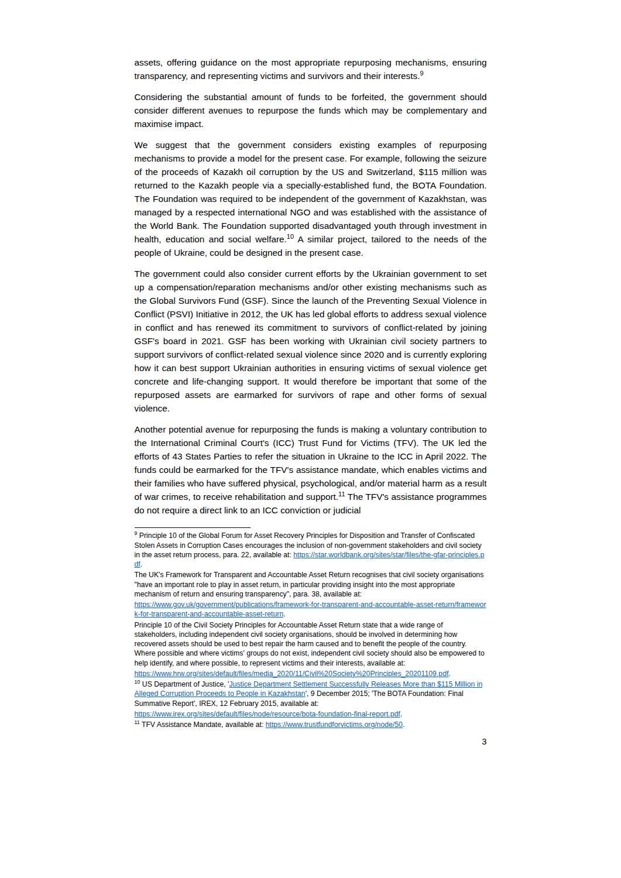assets, offering guidance on the most appropriate repurposing mechanisms, ensuring transparency, and representing victims and survivors and their interests.9
Considering the substantial amount of funds to be forfeited, the government should consider different avenues to repurpose the funds which may be complementary and maximise impact.
We suggest that the government considers existing examples of repurposing mechanisms to provide a model for the present case. For example, following the seizure of the proceeds of Kazakh oil corruption by the US and Switzerland, $115 million was returned to the Kazakh people via a specially-established fund, the BOTA Foundation. The Foundation was required to be independent of the government of Kazakhstan, was managed by a respected international NGO and was established with the assistance of the World Bank. The Foundation supported disadvantaged youth through investment in health, education and social welfare.10 A similar project, tailored to the needs of the people of Ukraine, could be designed in the present case.
The government could also consider current efforts by the Ukrainian government to set up a compensation/reparation mechanisms and/or other existing mechanisms such as the Global Survivors Fund (GSF). Since the launch of the Preventing Sexual Violence in Conflict (PSVI) Initiative in 2012, the UK has led global efforts to address sexual violence in conflict and has renewed its commitment to survivors of conflict-related by joining GSF's board in 2021. GSF has been working with Ukrainian civil society partners to support survivors of conflict-related sexual violence since 2020 and is currently exploring how it can best support Ukrainian authorities in ensuring victims of sexual violence get concrete and life-changing support. It would therefore be important that some of the repurposed assets are earmarked for survivors of rape and other forms of sexual violence.
Another potential avenue for repurposing the funds is making a voluntary contribution to the International Criminal Court's (ICC) Trust Fund for Victims (TFV). The UK led the efforts of 43 States Parties to refer the situation in Ukraine to the ICC in April 2022. The funds could be earmarked for the TFV's assistance mandate, which enables victims and their families who have suffered physical, psychological, and/or material harm as a result of war crimes, to receive rehabilitation and support.11 The TFV's assistance programmes do not require a direct link to an ICC conviction or judicial
9 Principle 10 of the Global Forum for Asset Recovery Principles for Disposition and Transfer of Confiscated Stolen Assets in Corruption Cases encourages the inclusion of non-government stakeholders and civil society in the asset return process, para. 22, available at: https://star.worldbank.org/sites/star/files/the-gfar-principles.pdf.
The UK's Framework for Transparent and Accountable Asset Return recognises that civil society organisations "have an important role to play in asset return, in particular providing insight into the most appropriate mechanism of return and ensuring transparency", para. 38, available at:
https://www.gov.uk/government/publications/framework-for-transparent-and-accountable-asset-return/framework-for-transparent-and-accountable-asset-return.
Principle 10 of the Civil Society Principles for Accountable Asset Return state that a wide range of stakeholders, including independent civil society organisations, should be involved in determining how recovered assets should be used to best repair the harm caused and to benefit the people of the country. Where possible and where victims' groups do not exist, independent civil society should also be empowered to help identify, and where possible, to represent victims and their interests, available at:
https://www.hrw.org/sites/default/files/media_2020/11/Civil%20Society%20Principles_20201109.pdf.
10 US Department of Justice, 'Justice Department Settlement Successfully Releases More than $115 Million in Alleged Corruption Proceeds to People in Kazakhstan', 9 December 2015; 'The BOTA Foundation: Final Summative Report', IREX, 12 February 2015, available at:
https://www.irex.org/sites/default/files/node/resource/bota-foundation-final-report.pdf.
11 TFV Assistance Mandate, available at: https://www.trustfundforvictims.org/node/50.
3